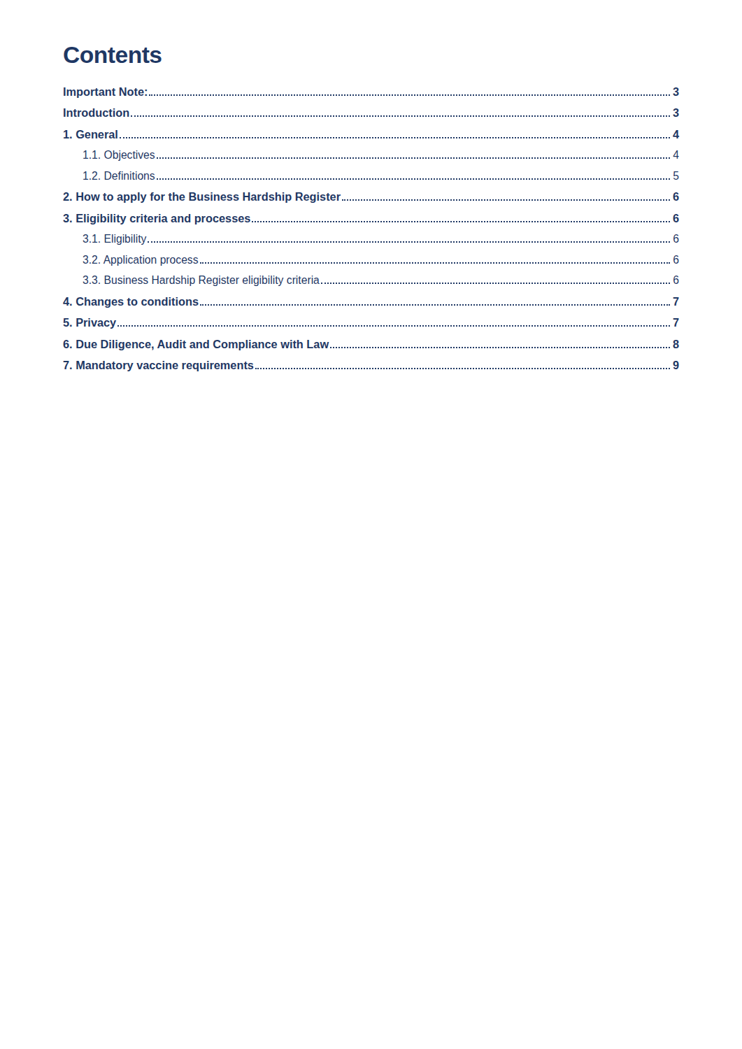Contents
Important Note: 3
Introduction 3
1. General 4
1.1. Objectives 4
1.2. Definitions 5
2. How to apply for the Business Hardship Register 6
3. Eligibility criteria and processes 6
3.1. Eligibility 6
3.2. Application process 6
3.3. Business Hardship Register eligibility criteria 6
4. Changes to conditions 7
5. Privacy 7
6. Due Diligence, Audit and Compliance with Law 8
7. Mandatory vaccine requirements 9